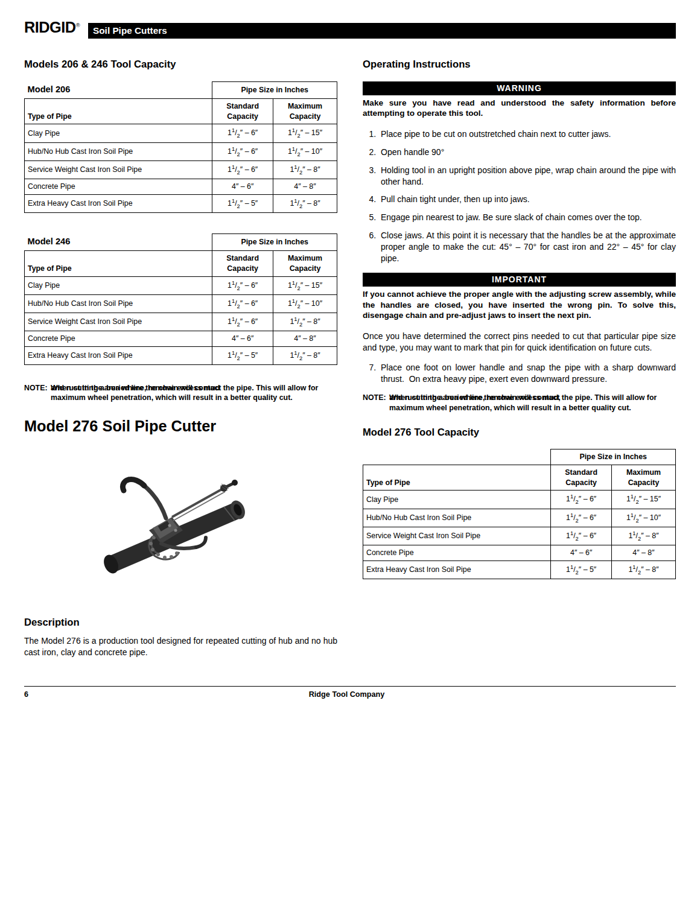RIDGID®
Soil Pipe Cutters
Models 206 & 246 Tool Capacity
| Model 206 | Pipe Size in Inches |
| --- | --- |
| Type of Pipe | Standard Capacity | Maximum Capacity |
| Clay Pipe | 1 1 / 2 ″ – 6″ | 1 1 / 2 ″ – 15″ |
| Hub/No Hub Cast Iron Soil Pipe | 1 1 / 2 ″ – 6″ | 1 1 / 2 ″ – 10″ |
| Service Weight Cast Iron Soil Pipe | 1 1 / 2 ″ – 6″ | 1 1 / 2 ″ – 8″ |
| Concrete Pipe | 4″ – 6″ | 4″ – 8″ |
| Extra Heavy Cast Iron Soil Pipe | 1 1 / 2 ″ – 5″ | 1 1 / 2 ″ – 8″ |
| Model 246 | Pipe Size in Inches |
| --- | --- |
| Type of Pipe | Standard Capacity | Maximum Capacity |
| Clay Pipe | 1 1 / 2 ″ – 6″ | 1 1 / 2 ″ – 15″ |
| Hub/No Hub Cast Iron Soil Pipe | 1 1 / 2 ″ – 6″ | 1 1 / 2 ″ – 10″ |
| Service Weight Cast Iron Soil Pipe | 1 1 / 2 ″ – 6″ | 1 1 / 2 ″ – 8″ |
| Concrete Pipe | 4″ – 6″ | 4″ – 8″ |
| Extra Heavy Cast Iron Soil Pipe | 1 1 / 2 ″ – 5″ | 1 1 / 2 ″ – 8″ |
NOTE: When cutting a buried line, remove excess mud and rust in the area where the chain will contact the pipe. This will allow for maximum wheel penetration, which will result in a better quality cut.
Model 276 Soil Pipe Cutter
Description
The Model 276 is a production tool designed for repeated cutting of hub and no hub cast iron, clay and concrete pipe.
Operating Instructions
WARNING
Make sure you have read and understood the safety information before attempting to operate this tool.
Place pipe to be cut on outstretched chain next to cutter jaws.
Open handle 90°
Holding tool in an upright position above pipe, wrap chain around the pipe with other hand.
Pull chain tight under, then up into jaws.
Engage pin nearest to jaw. Be sure slack of chain comes over the top.
Close jaws. At this point it is necessary that the handles be at the approximate proper angle to make the cut: 45° – 70° for cast iron and 22° – 45° for clay pipe.
IMPORTANT
If you cannot achieve the proper angle with the adjusting screw assembly, while the handles are closed, you have inserted the wrong pin. To solve this, disengage chain and pre-adjust jaws to insert the next pin.
Once you have determined the correct pins needed to cut that particular pipe size and type, you may want to mark that pin for quick identification on future cuts.
Place one foot on lower handle and snap the pipe with a sharp downward thrust. On extra heavy pipe, exert even downward pressure.
NOTE: When cutting a buried line, remove excess mud, and rust in the area where the chain will contact the pipe. This will allow for maximum wheel penetration, which will result in a better quality cut.
Model 276 Tool Capacity
| | Pipe Size in Inches |
| --- | --- |
| Type of Pipe | Standard Capacity | Maximum Capacity |
| Clay Pipe | 1 1 / 2 ″ – 6″ | 1 1 / 2 ″ – 15″ |
| Hub/No Hub Cast Iron Soil Pipe | 1 1 / 2 ″ – 6″ | 1 1 / 2 ″ – 10″ |
| Service Weight Cast Iron Soil Pipe | 1 1 / 2 ″ – 6″ | 1 1 / 2 ″ – 8″ |
| Concrete Pipe | 4″ – 6″ | 4″ – 8″ |
| Extra Heavy Cast Iron Soil Pipe | 1 1 / 2 ″ – 5″ | 1 1 / 2 ″ – 8″ |
6
Ridge Tool Company